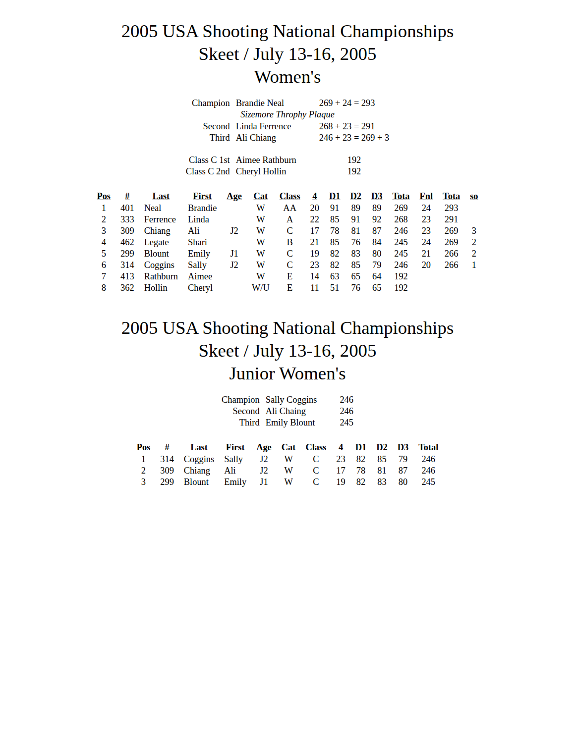2005 USA Shooting National ChampionshipsSkeet / July 13-16, 2005 Women's
| Champion | Brandie Neal | 269 + 24 = 293 |
| Sizemore Throphy Plaque |
| Second | Linda Ferrence | 268 + 23 = 291 |
| Third | Ali Chiang | 246 + 23 = 269 + 3 |
| Class C 1st | Aimee Rathburn | 192 |
| Class C 2nd | Cheryl Hollin | 192 |
| Pos | # | Last | First | Age | Cat | Class | 4 | D1 | D2 | D3 | Tota | Fnl | Tota | so |
| --- | --- | --- | --- | --- | --- | --- | --- | --- | --- | --- | --- | --- | --- | --- |
| 1 | 401 | Neal | Brandie | | W | AA | 20 | 91 | 89 | 89 | 269 | 24 | 293 | |
| 2 | 333 | Ferrence | Linda | | W | A | 22 | 85 | 91 | 92 | 268 | 23 | 291 | |
| 3 | 309 | Chiang | Ali | J2 | W | C | 17 | 78 | 81 | 87 | 246 | 23 | 269 | 3 |
| 4 | 462 | Legate | Shari | | W | B | 21 | 85 | 76 | 84 | 245 | 24 | 269 | 2 |
| 5 | 299 | Blount | Emily | J1 | W | C | 19 | 82 | 83 | 80 | 245 | 21 | 266 | 2 |
| 6 | 314 | Coggins | Sally | J2 | W | C | 23 | 82 | 85 | 79 | 246 | 20 | 266 | 1 |
| 7 | 413 | Rathburn | Aimee | | W | E | 14 | 63 | 65 | 64 | 192 | | | |
| 8 | 362 | Hollin | Cheryl | | W/U | E | 11 | 51 | 76 | 65 | 192 | | | |
2005 USA Shooting National ChampionshipsSkeet / July 13-16, 2005 Junior Women's
| Champion | Sally Coggins | 246 |
| Second | Ali Chaing | 246 |
| Third | Emily Blount | 245 |
| Pos | # | Last | First | Age | Cat | Class | 4 | D1 | D2 | D3 | Total |
| --- | --- | --- | --- | --- | --- | --- | --- | --- | --- | --- | --- |
| 1 | 314 | Coggins | Sally | J2 | W | C | 23 | 82 | 85 | 79 | 246 |
| 2 | 309 | Chiang | Ali | J2 | W | C | 17 | 78 | 81 | 87 | 246 |
| 3 | 299 | Blount | Emily | J1 | W | C | 19 | 82 | 83 | 80 | 245 |